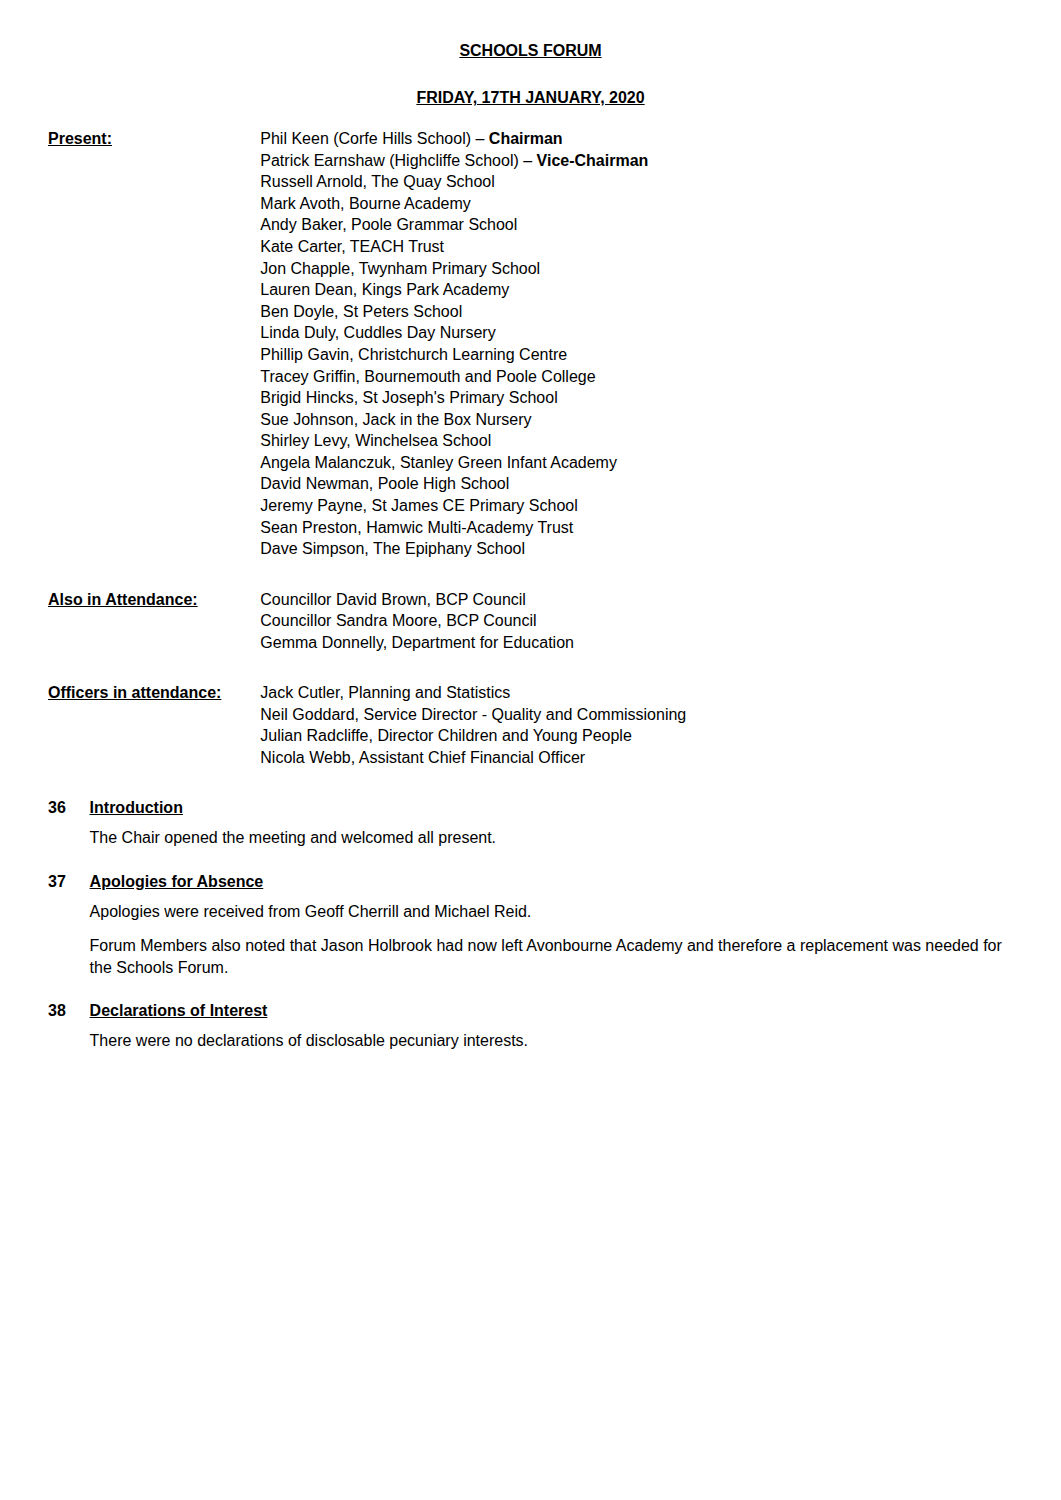SCHOOLS FORUM
FRIDAY, 17TH JANUARY, 2020
| Present: | Phil Keen (Corfe Hills School) – Chairman Patrick Earnshaw (Highcliffe School) – Vice-Chairman Russell Arnold, The Quay School Mark Avoth, Bourne Academy Andy Baker, Poole Grammar School Kate Carter, TEACH Trust Jon Chapple, Twynham Primary School Lauren Dean, Kings Park Academy Ben Doyle, St Peters School Linda Duly, Cuddles Day Nursery Phillip Gavin, Christchurch Learning Centre Tracey Griffin, Bournemouth and Poole College Brigid Hincks, St Joseph's Primary School Sue Johnson, Jack in the Box Nursery Shirley Levy, Winchelsea School Angela Malanczuk, Stanley Green Infant Academy David Newman, Poole High School Jeremy Payne, St James CE Primary School Sean Preston, Hamwic Multi-Academy Trust Dave Simpson, The Epiphany School |
| Also in Attendance: | Councillor David Brown, BCP Council Councillor Sandra Moore, BCP Council Gemma Donnelly, Department for Education |
| Officers in attendance: | Jack Cutler, Planning and Statistics Neil Goddard, Service Director - Quality and Commissioning Julian Radcliffe, Director Children and Young People Nicola Webb, Assistant Chief Financial Officer |
36 Introduction
The Chair opened the meeting and welcomed all present.
37 Apologies for Absence
Apologies were received from Geoff Cherrill and Michael Reid.
Forum Members also noted that Jason Holbrook had now left Avonbourne Academy and therefore a replacement was needed for the Schools Forum.
38 Declarations of Interest
There were no declarations of disclosable pecuniary interests.